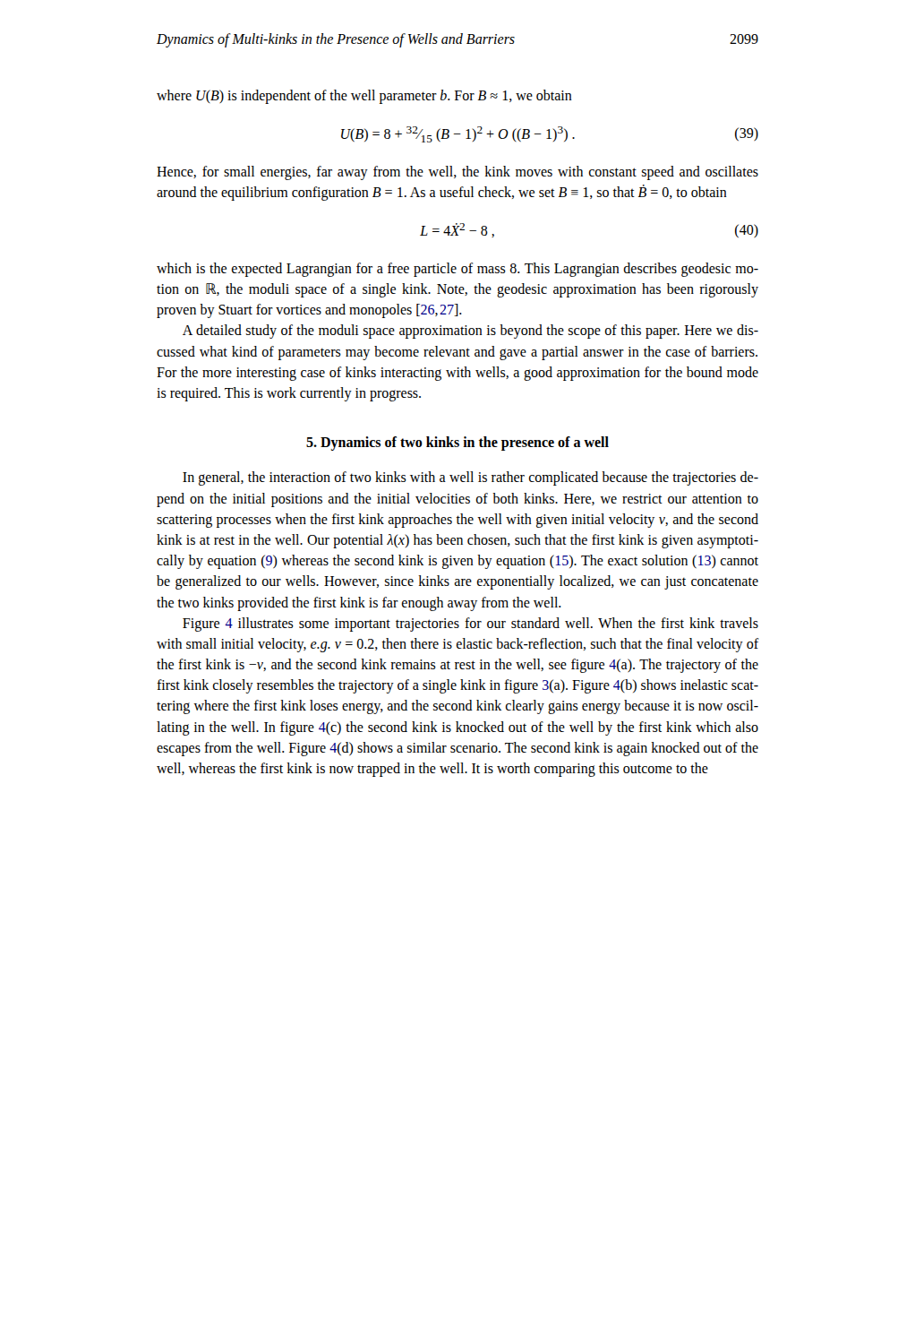Dynamics of Multi-kinks in the Presence of Wells and Barriers 2099
where U(B) is independent of the well parameter b. For B ≈ 1, we obtain
U(B) = 8 + 32⁄15 (B − 1)2 + O ((B − 1)3) . (39)
Hence, for small energies, far away from the well, the kink moves with constant speed and oscillates around the equilibrium configuration B = 1. As a useful check, we set B ≡ 1, so that Ḃ = 0, to obtain
L = 4Ẋ2 − 8 , (40)
which is the expected Lagrangian for a free particle of mass 8. This Lagrangian describes geodesic motion on ℝ, the moduli space of a single kink. Note, the geodesic approximation has been rigorously proven by Stuart for vortices and monopoles [26, 27].
A detailed study of the moduli space approximation is beyond the scope of this paper. Here we discussed what kind of parameters may become relevant and gave a partial answer in the case of barriers. For the more interesting case of kinks interacting with wells, a good approximation for the bound mode is required. This is work currently in progress.
5. Dynamics of two kinks in the presence of a well
In general, the interaction of two kinks with a well is rather complicated because the trajectories depend on the initial positions and the initial velocities of both kinks. Here, we restrict our attention to scattering processes when the first kink approaches the well with given initial velocity v, and the second kink is at rest in the well. Our potential λ(x) has been chosen, such that the first kink is given asymptotically by equation (9) whereas the second kink is given by equation (15). The exact solution (13) cannot be generalized to our wells. However, since kinks are exponentially localized, we can just concatenate the two kinks provided the first kink is far enough away from the well.
Figure 4 illustrates some important trajectories for our standard well. When the first kink travels with small initial velocity, e.g. v = 0.2, then there is elastic back-reflection, such that the final velocity of the first kink is −v, and the second kink remains at rest in the well, see figure 4(a). The trajectory of the first kink closely resembles the trajectory of a single kink in figure 3(a). Figure 4(b) shows inelastic scattering where the first kink loses energy, and the second kink clearly gains energy because it is now oscillating in the well. In figure 4(c) the second kink is knocked out of the well by the first kink which also escapes from the well. Figure 4(d) shows a similar scenario. The second kink is again knocked out of the well, whereas the first kink is now trapped in the well. It is worth comparing this outcome to the